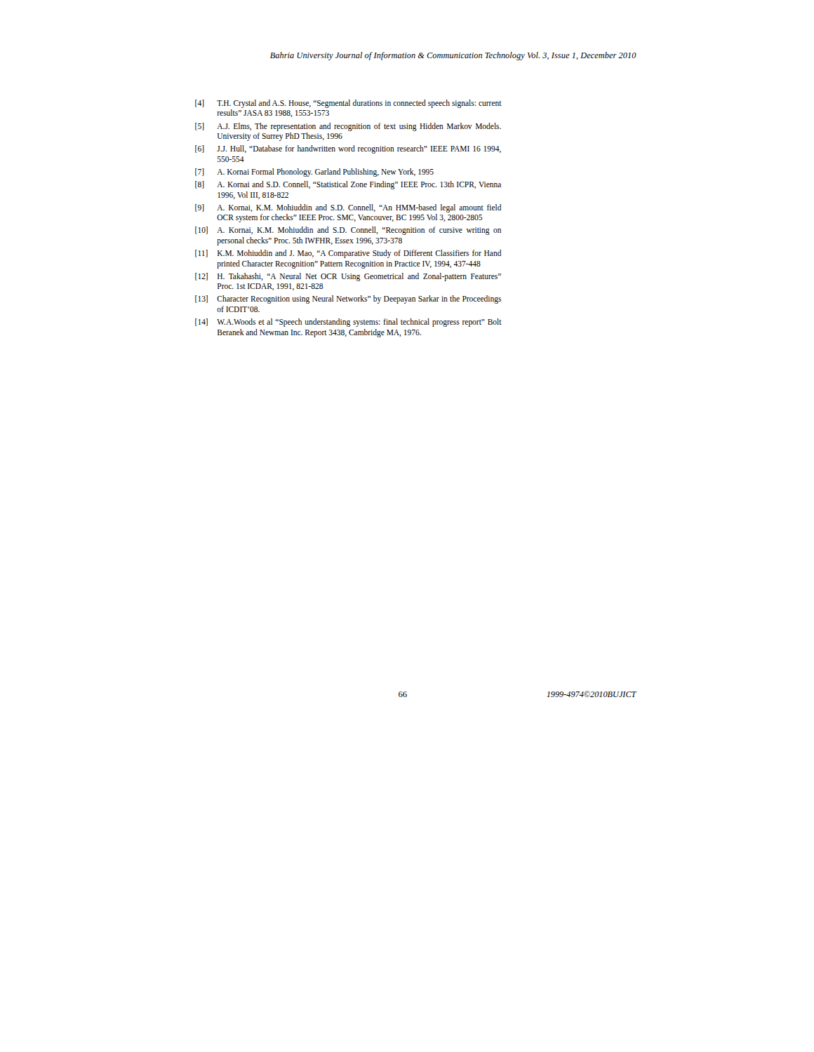Bahria University Journal of Information & Communication Technology Vol. 3, Issue 1, December 2010
[4] T.H. Crystal and A.S. House, “Segmental durations in connected speech signals: current results” JASA 83 1988, 1553-1573
[5] A.J. Elms, The representation and recognition of text using Hidden Markov Models. University of Surrey PhD Thesis, 1996
[6] J.J. Hull, “Database for handwritten word recognition research” IEEE PAMI 16 1994, 550-554
[7] A. Kornai Formal Phonology. Garland Publishing, New York, 1995
[8] A. Kornai and S.D. Connell, “Statistical Zone Finding” IEEE Proc. 13th ICPR, Vienna 1996, Vol III, 818-822
[9] A. Kornai, K.M. Mohiuddin and S.D. Connell, “An HMM-based legal amount field OCR system for checks” IEEE Proc. SMC, Vancouver, BC 1995 Vol 3, 2800-2805
[10] A. Kornai, K.M. Mohiuddin and S.D. Connell, “Recognition of cursive writing on personal checks” Proc. 5th IWFHR, Essex 1996, 373-378
[11] K.M. Mohiuddin and J. Mao, “A Comparative Study of Different Classifiers for Hand printed Character Recognition” Pattern Recognition in Practice IV, 1994, 437-448
[12] H. Takahashi, “A Neural Net OCR Using Geometrical and Zonal-pattern Features” Proc. 1st ICDAR, 1991, 821-828
[13] Character Recognition using Neural Networks” by Deepayan Sarkar in the Proceedings of ICDIT’08.
[14] W.A.Woods et al “Speech understanding systems: final technical progress report” Bolt Beranek and Newman Inc. Report 3438, Cambridge MA, 1976.
66
1999-4974©2010BUJICT